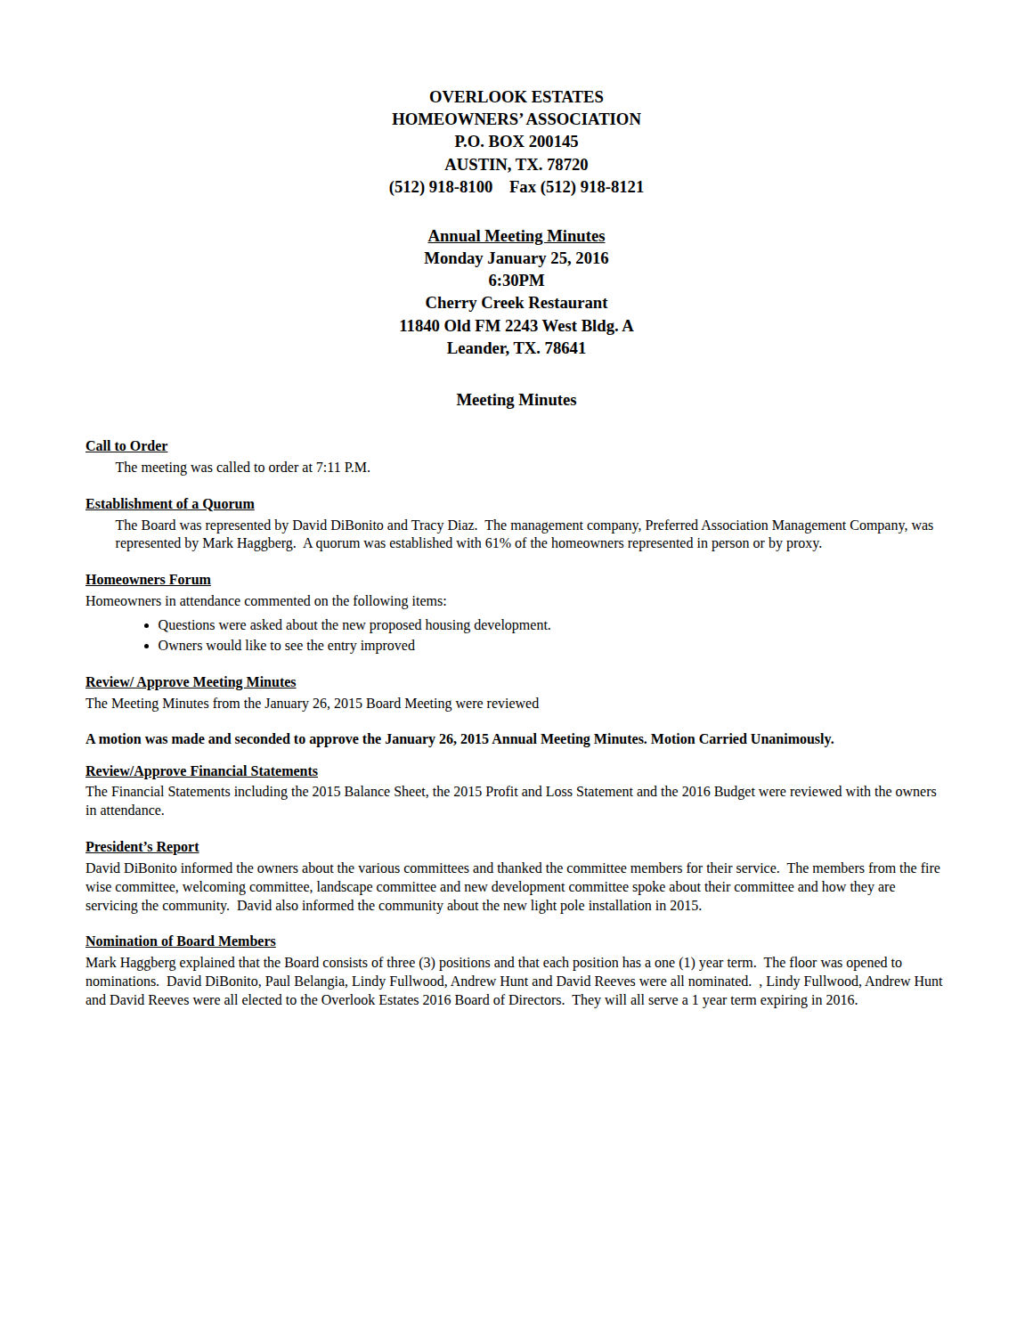OVERLOOK ESTATES HOMEOWNERS’ ASSOCIATION P.O. BOX 200145 AUSTIN, TX. 78720 (512) 918-8100 Fax (512) 918-8121
Annual Meeting Minutes Monday January 25, 2016 6:30PM Cherry Creek Restaurant 11840 Old FM 2243 West Bldg. A Leander, TX. 78641
Meeting Minutes
Call to Order
The meeting was called to order at 7:11 P.M.
Establishment of a Quorum
The Board was represented by David DiBonito and Tracy Diaz. The management company, Preferred Association Management Company, was represented by Mark Haggberg. A quorum was established with 61% of the homeowners represented in person or by proxy.
Homeowners Forum
Homeowners in attendance commented on the following items:
Questions were asked about the new proposed housing development.
Owners would like to see the entry improved
Review/ Approve Meeting Minutes
The Meeting Minutes from the January 26, 2015 Board Meeting were reviewed
A motion was made and seconded to approve the January 26, 2015 Annual Meeting Minutes. Motion Carried Unanimously.
Review/Approve Financial Statements
The Financial Statements including the 2015 Balance Sheet, the 2015 Profit and Loss Statement and the 2016 Budget were reviewed with the owners in attendance.
President’s Report
David DiBonito informed the owners about the various committees and thanked the committee members for their service. The members from the fire wise committee, welcoming committee, landscape committee and new development committee spoke about their committee and how they are servicing the community. David also informed the community about the new light pole installation in 2015.
Nomination of Board Members
Mark Haggberg explained that the Board consists of three (3) positions and that each position has a one (1) year term. The floor was opened to nominations. David DiBonito, Paul Belangia, Lindy Fullwood, Andrew Hunt and David Reeves were all nominated. , Lindy Fullwood, Andrew Hunt and David Reeves were all elected to the Overlook Estates 2016 Board of Directors. They will all serve a 1 year term expiring in 2016.